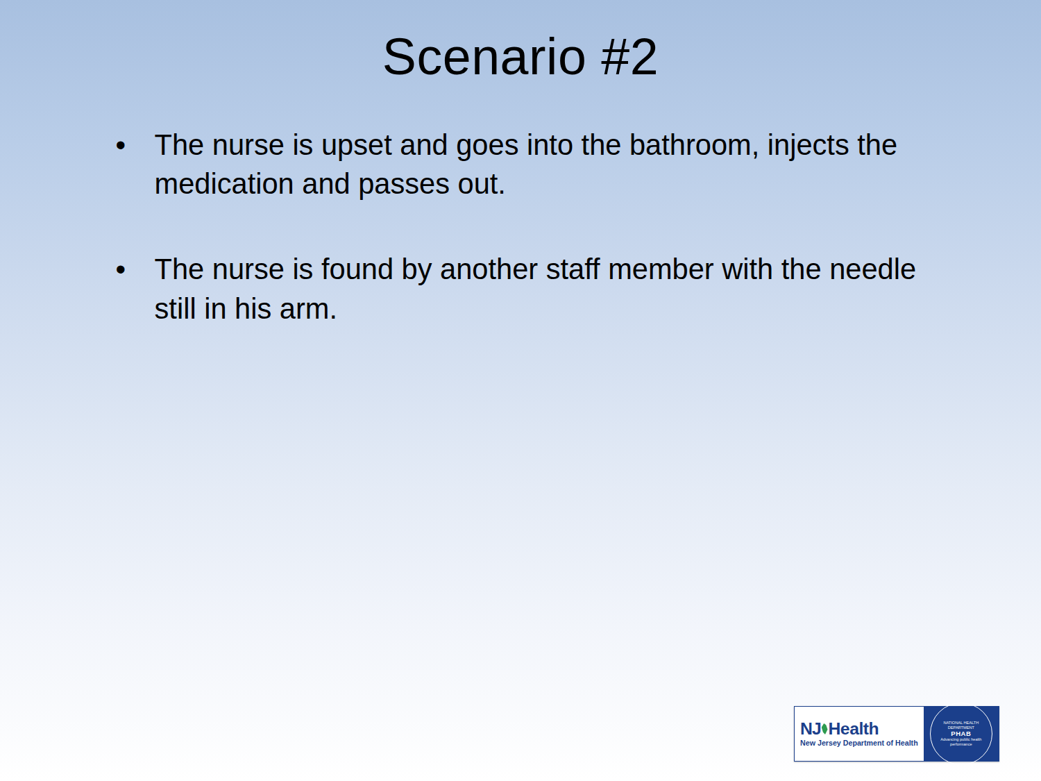Scenario #2
The nurse is upset and goes into the bathroom, injects the medication and passes out.
The nurse is found by another staff member with the needle still in his arm.
NJ Health
New Jersey Department of Health
NATIONAL HEALTH DEPARTMENT
PHAB
Advancing public health performance